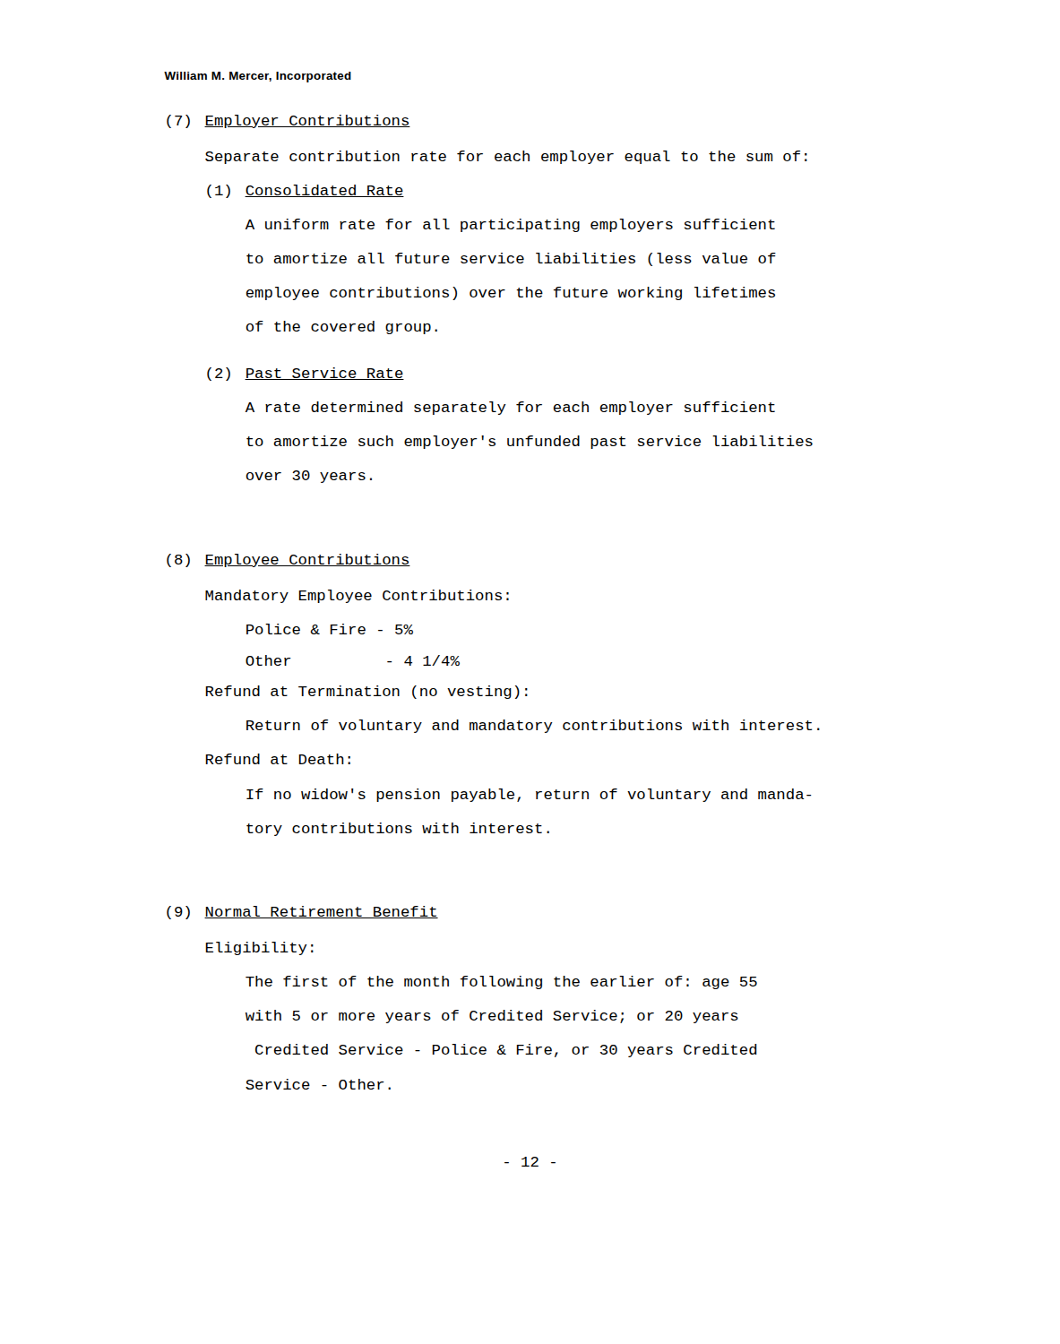William M. Mercer, Incorporated
(7) Employer Contributions
Separate contribution rate for each employer equal to the sum of:
(1) Consolidated Rate
A uniform rate for all participating employers sufficient
to amortize all future service liabilities (less value of
employee contributions) over the future working lifetimes
of the covered group.
(2) Past Service Rate
A rate determined separately for each employer sufficient
to amortize such employer's unfunded past service liabilities
over 30 years.
(8) Employee Contributions
Mandatory Employee Contributions:
| Police & Fire - 5% |
| Other - 4 1/4% |
Refund at Termination (no vesting):
Return of voluntary and mandatory contributions with interest.
Refund at Death:
If no widow's pension payable, return of voluntary and manda-
tory contributions with interest.
(9) Normal Retirement Benefit
Eligibility:
The first of the month following the earlier of: age 55
with 5 or more years of Credited Service; or 20 years
Credited Service - Police & Fire, or 30 years Credited
Service - Other.
- 12 -